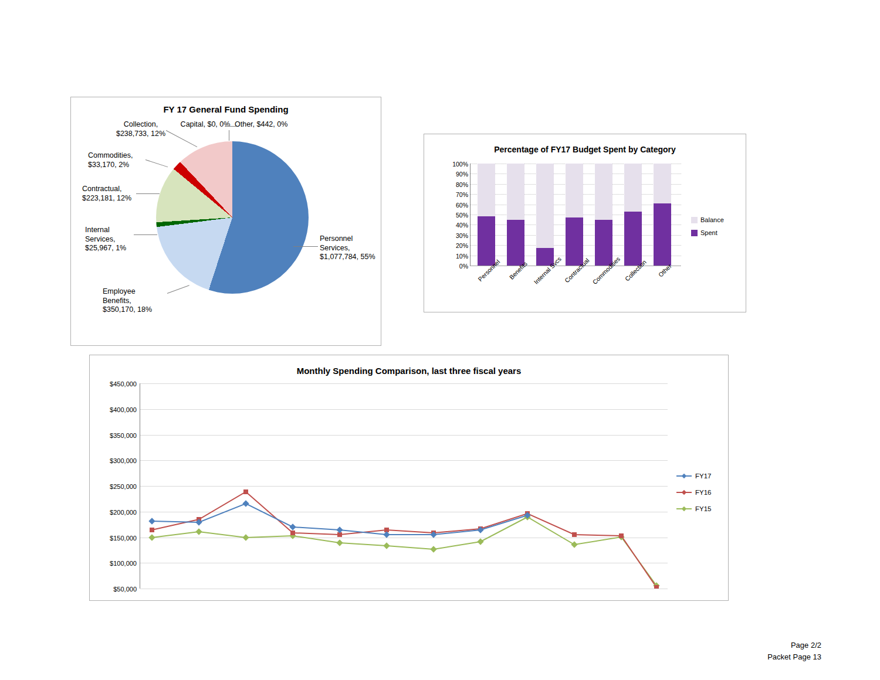FY 17 General Fund Spending
Collection,
$238,733, 12%
Capital, $0, 0%
Other, $442, 0%
Commodities,
$33,170, 2%
Contractual,
$223,181, 12%
Internal
Services,
$25,967, 1%
Employee
Benefits,
$350,170, 18%
Personnel
Services,
$1,077,784, 55%
Percentage of FY17 Budget Spent by Category
100%
90%
80%
70%
60%
50%
40%
30%
20%
10%
0%
Personnel
Benefits
Internal Svcs
Contractual
Commodities
Collection
Other
Balance
Spent
Monthly Spending Comparison, last three fiscal years
$450,000
$400,000
$350,000
$300,000
$250,000
$200,000
$150,000
$100,000
$50,000
FY17
FY16
FY15
Page 2/2
Packet Page 13